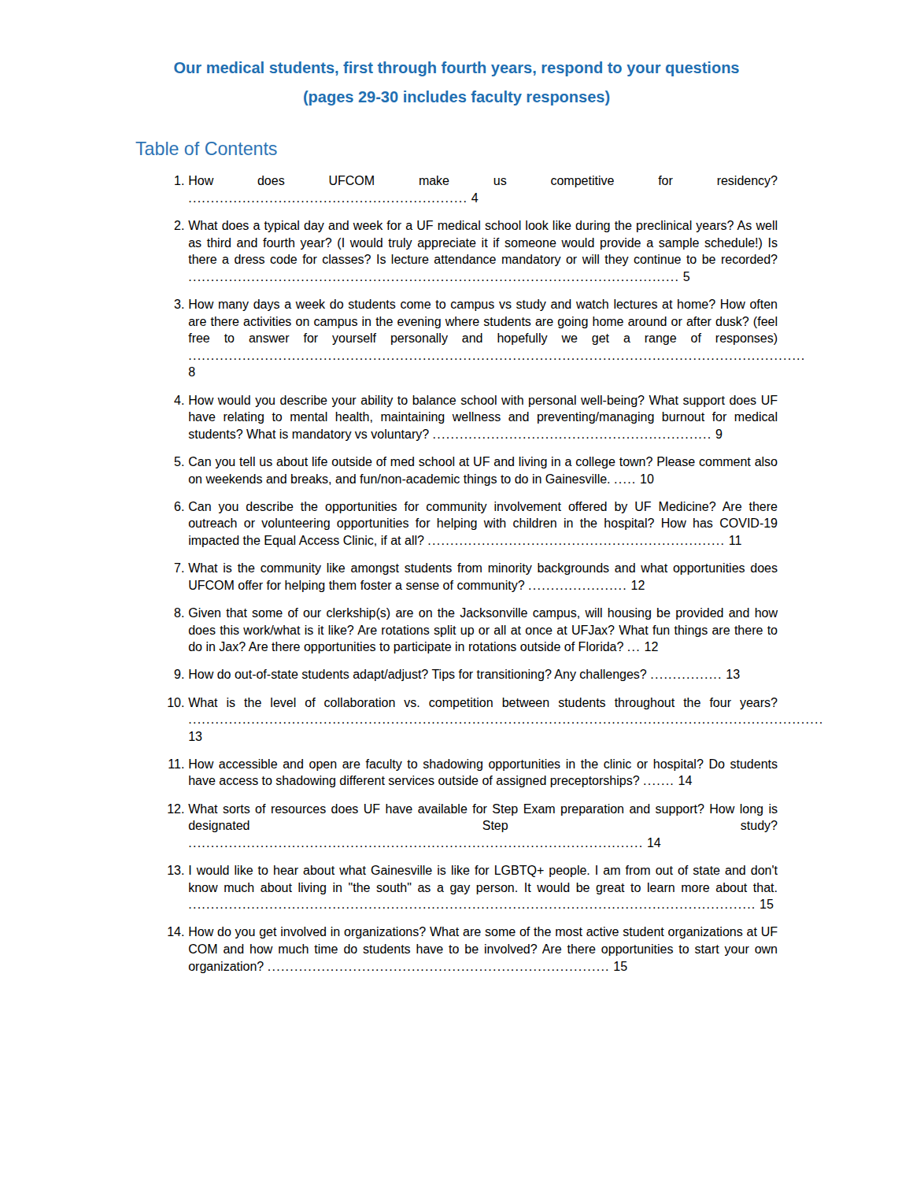Our medical students, first through fourth years, respond to your questions (pages 29-30 includes faculty responses)
Table of Contents
How does UFCOM make us competitive for residency? .............................................................. 4
What does a typical day and week for a UF medical school look like during the preclinical years? As well as third and fourth year? (I would truly appreciate it if someone would provide a sample schedule!) Is there a dress code for classes? Is lecture attendance mandatory or will they continue to be recorded? ............................................................................................................. 5
How many days a week do students come to campus vs study and watch lectures at home? How often are there activities on campus in the evening where students are going home around or after dusk? (feel free to answer for yourself personally and hopefully we get a range of responses) ......................................................................................................................................... 8
How would you describe your ability to balance school with personal well-being? What support does UF have relating to mental health, maintaining wellness and preventing/managing burnout for medical students? What is mandatory vs voluntary? .............................................................. 9
Can you tell us about life outside of med school at UF and living in a college town? Please comment also on weekends and breaks, and fun/non-academic things to do in Gainesville. ..... 10
Can you describe the opportunities for community involvement offered by UF Medicine? Are there outreach or volunteering opportunities for helping with children in the hospital? How has COVID-19 impacted the Equal Access Clinic, if at all? .................................................................. 11
What is the community like amongst students from minority backgrounds and what opportunities does UFCOM offer for helping them foster a sense of community? ...................... 12
Given that some of our clerkship(s) are on the Jacksonville campus, will housing be provided and how does this work/what is it like? Are rotations split up or all at once at UFJax? What fun things are there to do in Jax? Are there opportunities to participate in rotations outside of Florida? ... 12
How do out-of-state students adapt/adjust? Tips for transitioning? Any challenges? ................ 13
What is the level of collaboration vs. competition between students throughout the four years? ............................................................................................................................................. 13
How accessible and open are faculty to shadowing opportunities in the clinic or hospital? Do students have access to shadowing different services outside of assigned preceptorships? ....... 14
What sorts of resources does UF have available for Step Exam preparation and support? How long is designated Step study? ..................................................................................................... 14
I would like to hear about what Gainesville is like for LGBTQ+ people. I am from out of state and don't know much about living in "the south" as a gay person. It would be great to learn more about that. .............................................................................................................................. 15
How do you get involved in organizations? What are some of the most active student organizations at UF COM and how much time do students have to be involved? Are there opportunities to start your own organization? ............................................................................ 15